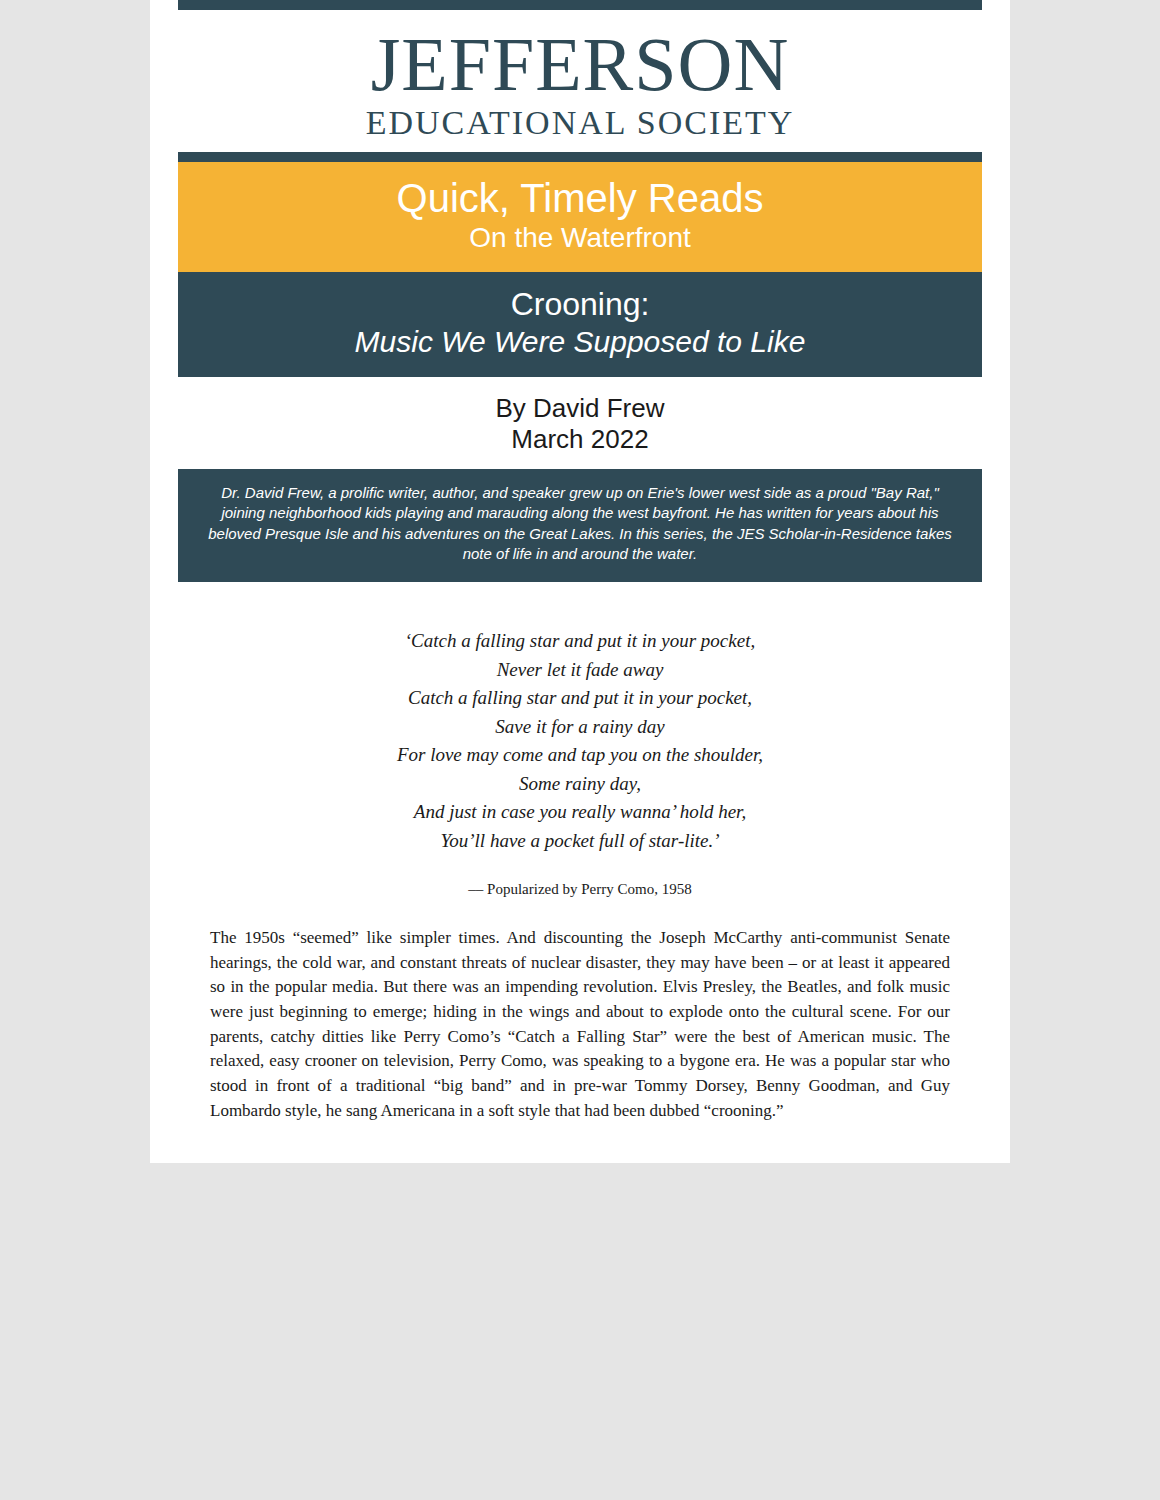JEFFERSON
EDUCATIONAL SOCIETY
Quick, Timely Reads
On the Waterfront
Crooning:
Music We Were Supposed to Like
By David Frew
March 2022
Dr. David Frew, a prolific writer, author, and speaker grew up on Erie's lower west side as a proud "Bay Rat," joining neighborhood kids playing and marauding along the west bayfront. He has written for years about his beloved Presque Isle and his adventures on the Great Lakes. In this series, the JES Scholar-in-Residence takes note of life in and around the water.
‘Catch a falling star and put it in your pocket,
Never let it fade away
Catch a falling star and put it in your pocket,
Save it for a rainy day
For love may come and tap you on the shoulder,
Some rainy day,
And just in case you really wanna’ hold her,
You’ll have a pocket full of star-lite.’
–– Popularized by Perry Como, 1958
The 1950s “seemed” like simpler times. And discounting the Joseph McCarthy anti-communist Senate hearings, the cold war, and constant threats of nuclear disaster, they may have been – or at least it appeared so in the popular media. But there was an impending revolution. Elvis Presley, the Beatles, and folk music were just beginning to emerge; hiding in the wings and about to explode onto the cultural scene. For our parents, catchy ditties like Perry Como’s “Catch a Falling Star” were the best of American music. The relaxed, easy crooner on television, Perry Como, was speaking to a bygone era. He was a popular star who stood in front of a traditional “big band” and in pre-war Tommy Dorsey, Benny Goodman, and Guy Lombardo style, he sang Americana in a soft style that had been dubbed “crooning.”